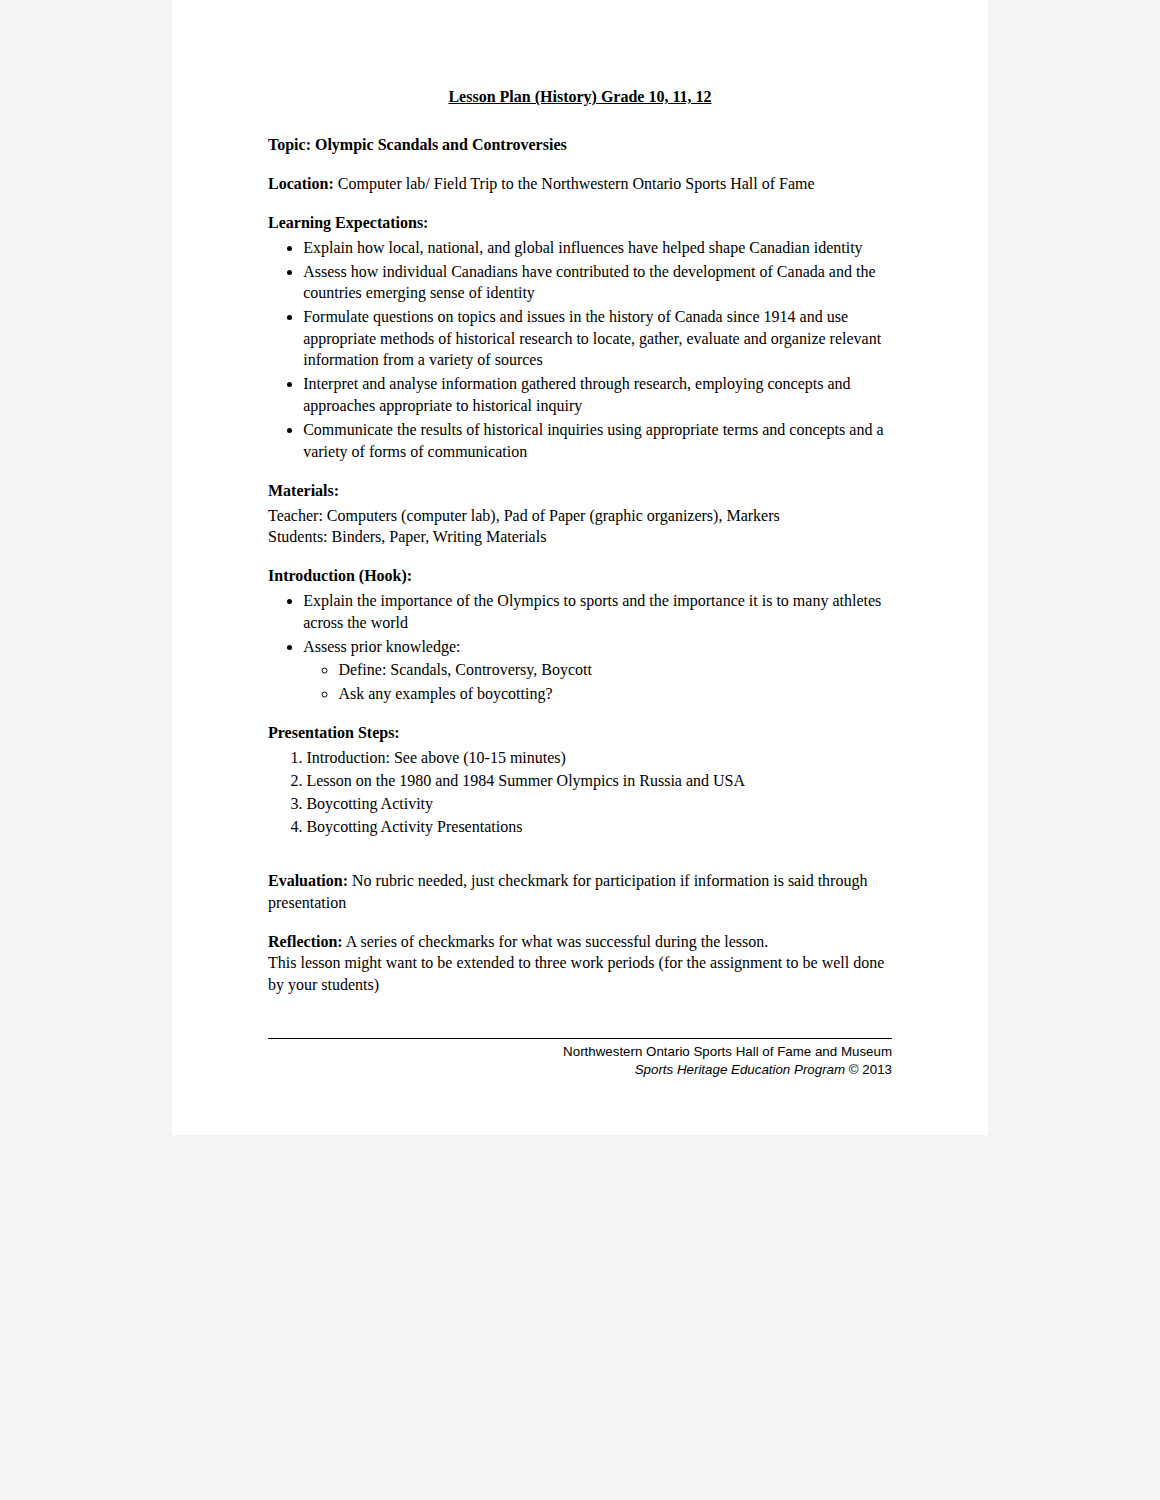Lesson Plan (History) Grade 10, 11, 12
Topic: Olympic Scandals and Controversies
Location: Computer lab/ Field Trip to the Northwestern Ontario Sports Hall of Fame
Learning Expectations:
Explain how local, national, and global influences have helped shape Canadian identity
Assess how individual Canadians have contributed to the development of Canada and the countries emerging sense of identity
Formulate questions on topics and issues in the history of Canada since 1914 and use appropriate methods of historical research to locate, gather, evaluate and organize relevant information from a variety of sources
Interpret and analyse information gathered through research, employing concepts and approaches appropriate to historical inquiry
Communicate the results of historical inquiries using appropriate terms and concepts and a variety of forms of communication
Materials:
Teacher: Computers (computer lab), Pad of Paper (graphic organizers), Markers
Students: Binders, Paper, Writing Materials
Introduction (Hook):
Explain the importance of the Olympics to sports and the importance it is to many athletes across the world
Assess prior knowledge:
Define: Scandals, Controversy, Boycott
Ask any examples of boycotting?
Presentation Steps:
Introduction: See above (10-15 minutes)
Lesson on the 1980 and 1984 Summer Olympics in Russia and USA
Boycotting Activity
Boycotting Activity Presentations
Evaluation: No rubric needed, just checkmark for participation if information is said through presentation
Reflection: A series of checkmarks for what was successful during the lesson.
This lesson might want to be extended to three work periods (for the assignment to be well done by your students)
Northwestern Ontario Sports Hall of Fame and Museum
Sports Heritage Education Program © 2013